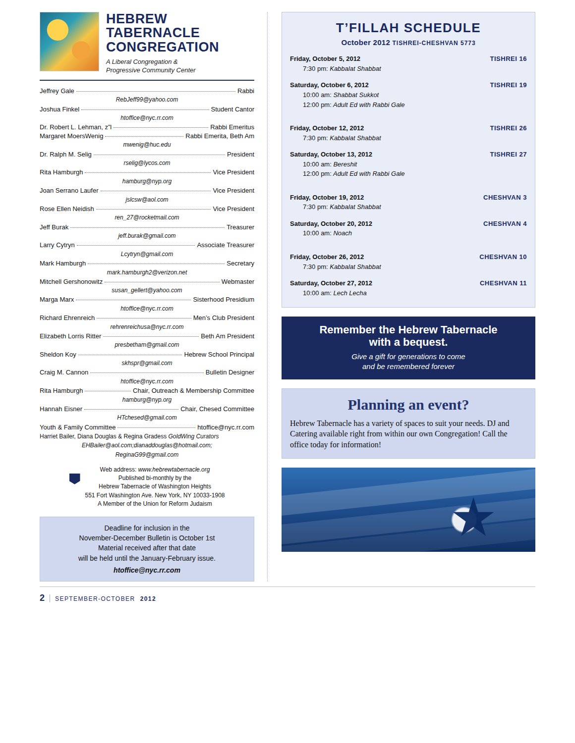Hebrew Tabernacle
Congregation
A Liberal Congregation &
Progressive Community Center
Jeffrey Gale Rabbi
RebJeff99@yahoo.com
Joshua Finkel Student Cantor
htoffice@nyc.rr.com
Dr. Robert L. Lehman, z”l Rabbi Emeritus
Margaret MoersWenig Rabbi Emerita, Beth Am
mwenig@huc.edu
Dr. Ralph M. Selig President
rselig@lycos.com
Rita Hamburgh Vice President
hamburg@nyp.org
Joan Serrano Laufer Vice President
jslcsw@aol.com
Rose Ellen Neidish Vice President
ren_27@rocketmail.com
Jeff Burak Treasurer
jeff.burak@gmail.com
Larry Cytryn Associate Treasurer
Lcytryn@gmail.com
Mark Hamburgh Secretary
mark.hamburgh2@verizon.net
Mitchell Gershonowitz Webmaster
susan_gellert@yahoo.com
Marga Marx Sisterhood Presidium
htoffice@nyc.rr.com
Richard Ehrenreich Men’s Club President
rehrenreichusa@nyc.rr.com
Elizabeth Lorris Ritter Beth Am President
presbetham@gmail.com
Sheldon Koy Hebrew School Principal
skhspr@gmail.com
Craig M. Cannon Bulletin Designer
htoffice@nyc.rr.com
Rita Hamburgh Chair, Outreach & Membership Committee
hamburg@nyp.org
Hannah Eisner Chair, Chesed Committee
HTchesed@gmail.com
Youth & Family Committee htoffice@nyc.rr.com
Harriet Bailer, Diana Douglas & Regina Gradess GoldWing Curators
EHBailer@aol.com;dianaddouglas@hotmail.com;
ReginaG99@gmail.com
Web address: www.hebrewtabernacle.org
Published bi-monthly by the
Hebrew Tabernacle of Washington Heights
551 Fort Washington Ave. New York, NY 10033-1908
A Member of the Union for Reform Judaism
Deadline for inclusion in the
November-December Bulletin is October 1st
Material received after that date
will be held until the January-February issue. htoffice@nyc.rr.com
T’FILLAH SCHEDULE
October 2012 TISHREI-CHESHVAN 5773
| Friday, October 5, 2012 | TISHREI 16 |
| 7:30 pm: Kabbalat Shabbat |
| Saturday, October 6, 2012 | TISHREI 19 |
| 10:00 am: Shabbat Sukkot |
| 12:00 pm: Adult Ed with Rabbi Gale |
| Friday, October 12, 2012 | TISHREI 26 |
| 7:30 pm: Kabbalat Shabbat |
| Saturday, October 13, 2012 | TISHREI 27 |
| 10:00 am: Bereshit |
| 12:00 pm: Adult Ed with Rabbi Gale |
| Friday, October 19, 2012 | CHESHVAN 3 |
| 7:30 pm: Kabbalat Shabbat |
| Saturday, October 20, 2012 | CHESHVAN 4 |
| 10:00 am: Noach |
| Friday, October 26, 2012 | CHESHVAN 10 |
| 7:30 pm: Kabbalat Shabbat |
| Saturday, October 27, 2012 | CHESHVAN 11 |
| 10:00 am: Lech Lecha |
Remember the Hebrew Tabernacle
with a bequest.
Give a gift for generations to come
and be remembered forever
Planning an event?
Hebrew Tabernacle has a variety of spaces to suit your needs. DJ and Catering available right from within our own Congregation! Call the office today for information!
2 September-October 2012